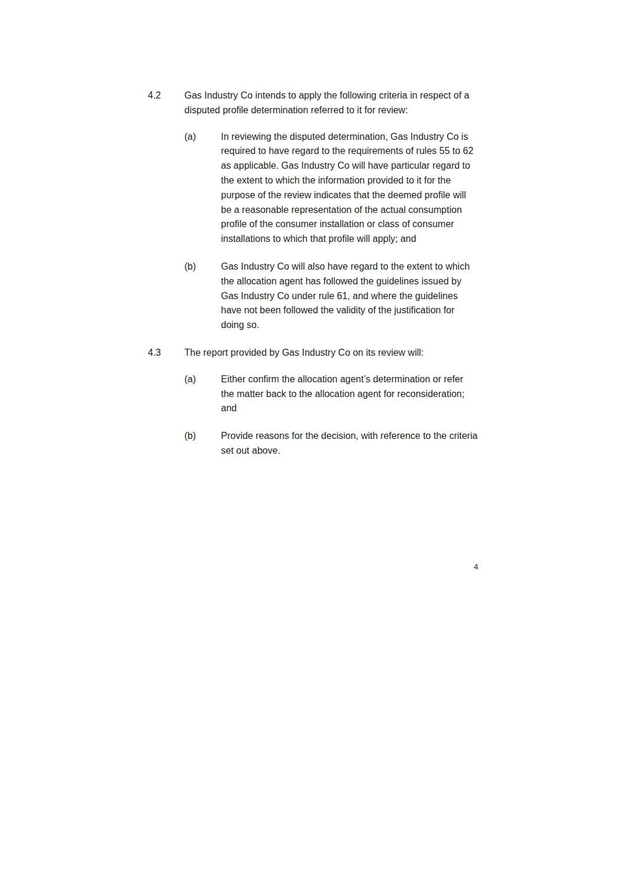4.2 Gas Industry Co intends to apply the following criteria in respect of a disputed profile determination referred to it for review:
(a) In reviewing the disputed determination, Gas Industry Co is required to have regard to the requirements of rules 55 to 62 as applicable. Gas Industry Co will have particular regard to the extent to which the information provided to it for the purpose of the review indicates that the deemed profile will be a reasonable representation of the actual consumption profile of the consumer installation or class of consumer installations to which that profile will apply; and
(b) Gas Industry Co will also have regard to the extent to which the allocation agent has followed the guidelines issued by Gas Industry Co under rule 61, and where the guidelines have not been followed the validity of the justification for doing so.
4.3 The report provided by Gas Industry Co on its review will:
(a) Either confirm the allocation agent’s determination or refer the matter back to the allocation agent for reconsideration; and
(b) Provide reasons for the decision, with reference to the criteria set out above.
4